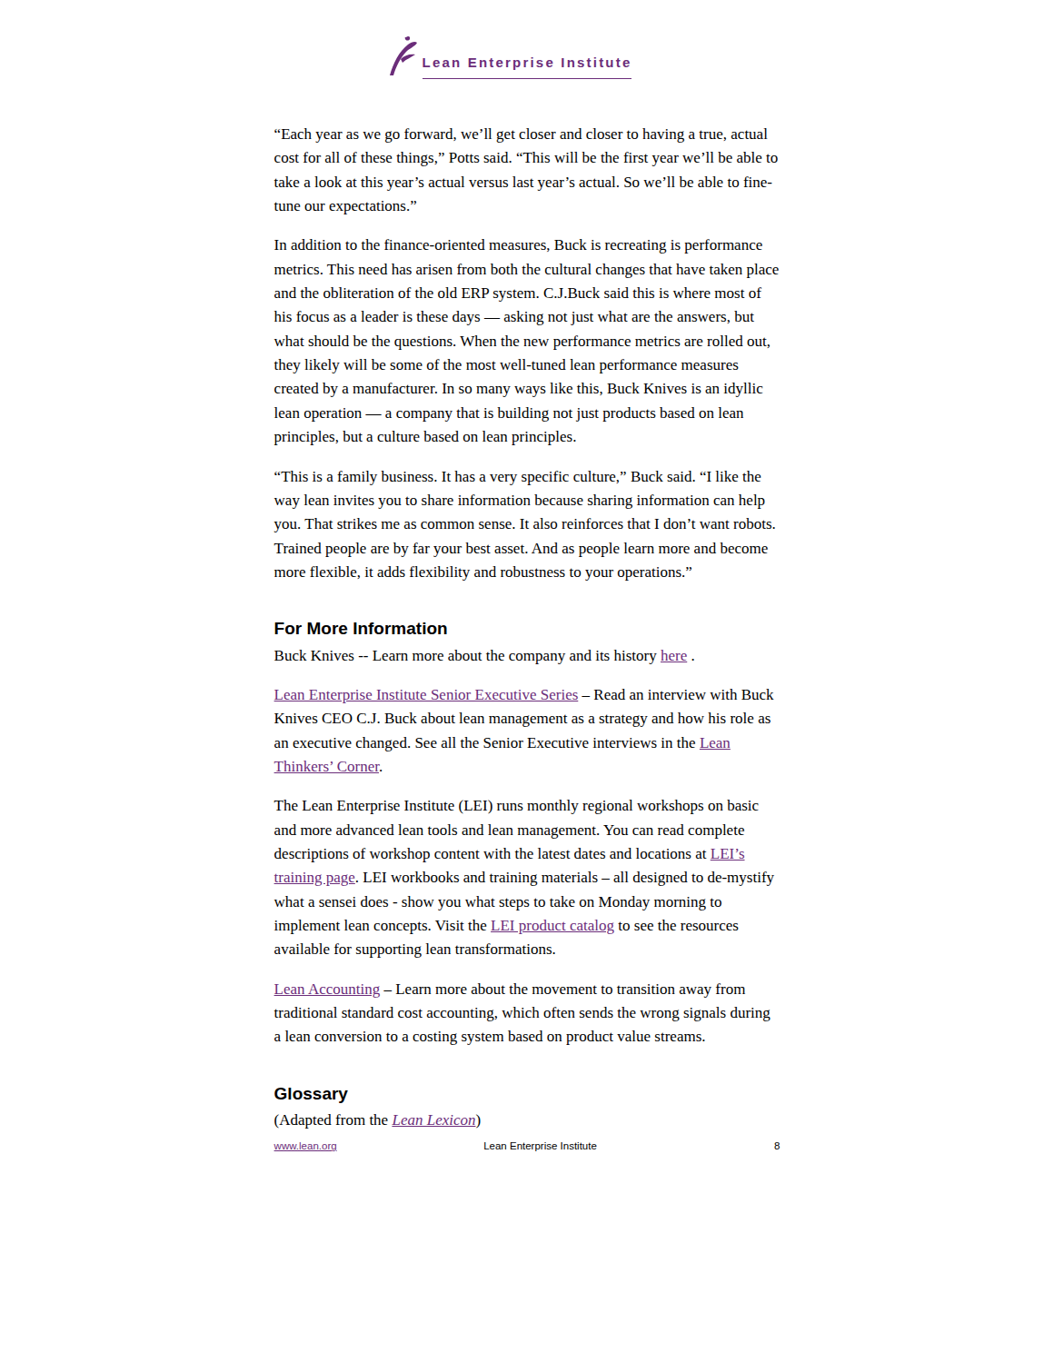Lean Enterprise Institute
“Each year as we go forward, we’ll get closer and closer to having a true, actual cost for all of these things,” Potts said. “This will be the first year we’ll be able to take a look at this year’s actual versus last year’s actual. So we’ll be able to fine-tune our expectations.”
In addition to the finance-oriented measures, Buck is recreating is performance metrics. This need has arisen from both the cultural changes that have taken place and the obliteration of the old ERP system. C.J.Buck said this is where most of his focus as a leader is these days — asking not just what are the answers, but what should be the questions. When the new performance metrics are rolled out, they likely will be some of the most well-tuned lean performance measures created by a manufacturer. In so many ways like this, Buck Knives is an idyllic lean operation — a company that is building not just products based on lean principles, but a culture based on lean principles.
“This is a family business. It has a very specific culture,” Buck said. “I like the way lean invites you to share information because sharing information can help you. That strikes me as common sense. It also reinforces that I don’t want robots. Trained people are by far your best asset. And as people learn more and become more flexible, it adds flexibility and robustness to your operations.”
For More Information
Buck Knives -- Learn more about the company and its history here .
Lean Enterprise Institute Senior Executive Series – Read an interview with Buck Knives CEO C.J. Buck about lean management as a strategy and how his role as an executive changed. See all the Senior Executive interviews in the Lean Thinkers’ Corner.
The Lean Enterprise Institute (LEI) runs monthly regional workshops on basic and more advanced lean tools and lean management. You can read complete descriptions of workshop content with the latest dates and locations at LEI’s training page. LEI workbooks and training materials – all designed to de-mystify what a sensei does - show you what steps to take on Monday morning to implement lean concepts. Visit the LEI product catalog to see the resources available for supporting lean transformations.
Lean Accounting – Learn more about the movement to transition away from traditional standard cost accounting, which often sends the wrong signals during a lean conversion to a costing system based on product value streams.
Glossary
(Adapted from the Lean Lexicon)
www.lean.org
Lean Enterprise Institute
8